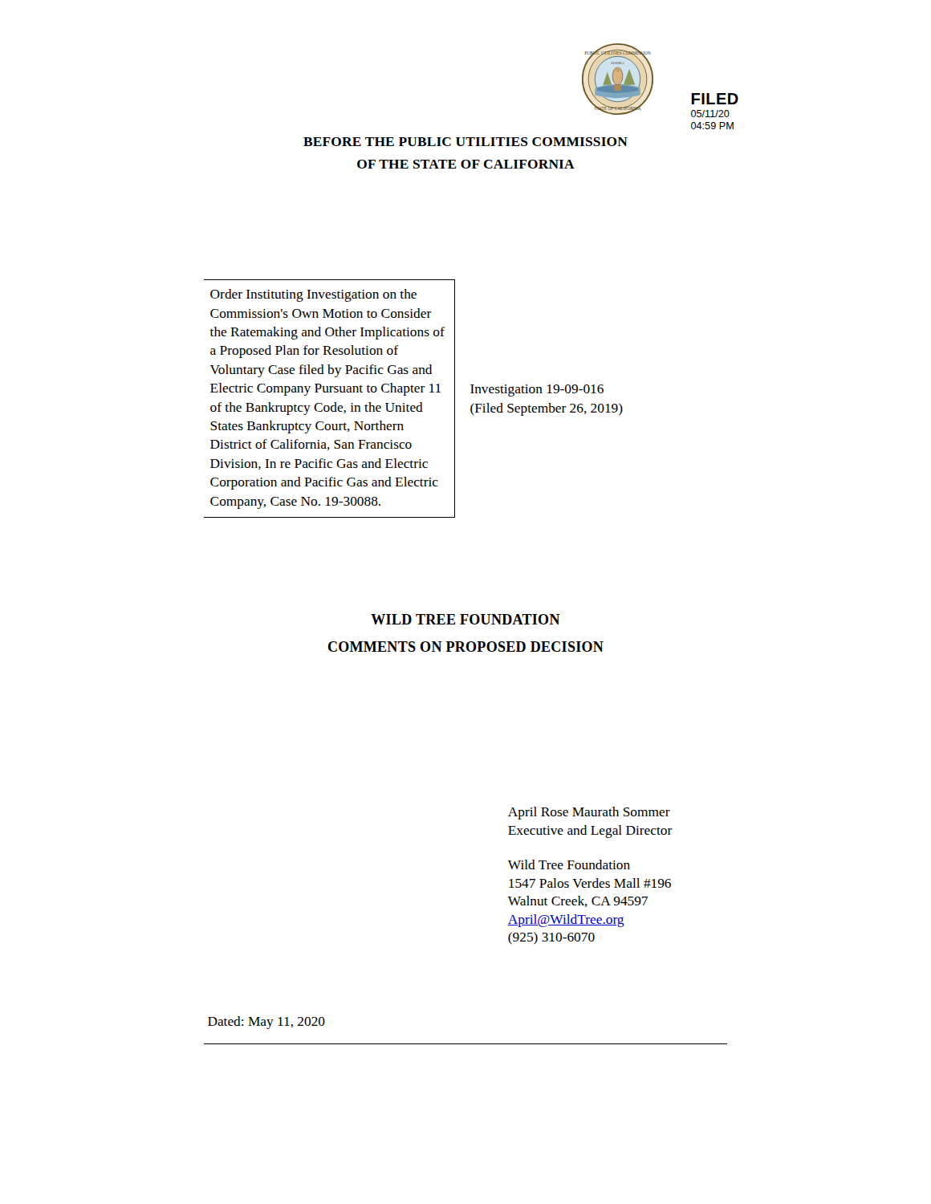PUBLIC UTILITIES COMMISSION STATE OF CALIFORNIA EUREKA
FILED
05/11/20
04:59 PM
BEFORE THE PUBLIC UTILITIES COMMISSION OF THE STATE OF CALIFORNIA
| Order Instituting Investigation on the Commission's Own Motion to Consider the Ratemaking and Other Implications of a Proposed Plan for Resolution of Voluntary Case filed by Pacific Gas and Electric Company Pursuant to Chapter 11 of the Bankruptcy Code, in the United States Bankruptcy Court, Northern District of California, San Francisco Division, In re Pacific Gas and Electric Corporation and Pacific Gas and Electric Company, Case No. 19-30088. | Investigation 19-09-016 (Filed September 26, 2019) |
WILD TREE FOUNDATION
COMMENTS ON PROPOSED DECISION
April Rose Maurath Sommer
Executive and Legal Director
Wild Tree Foundation
1547 Palos Verdes Mall #196
Walnut Creek, CA 94597
April@WildTree.org
(925) 310-6070
Dated: May 11, 2020